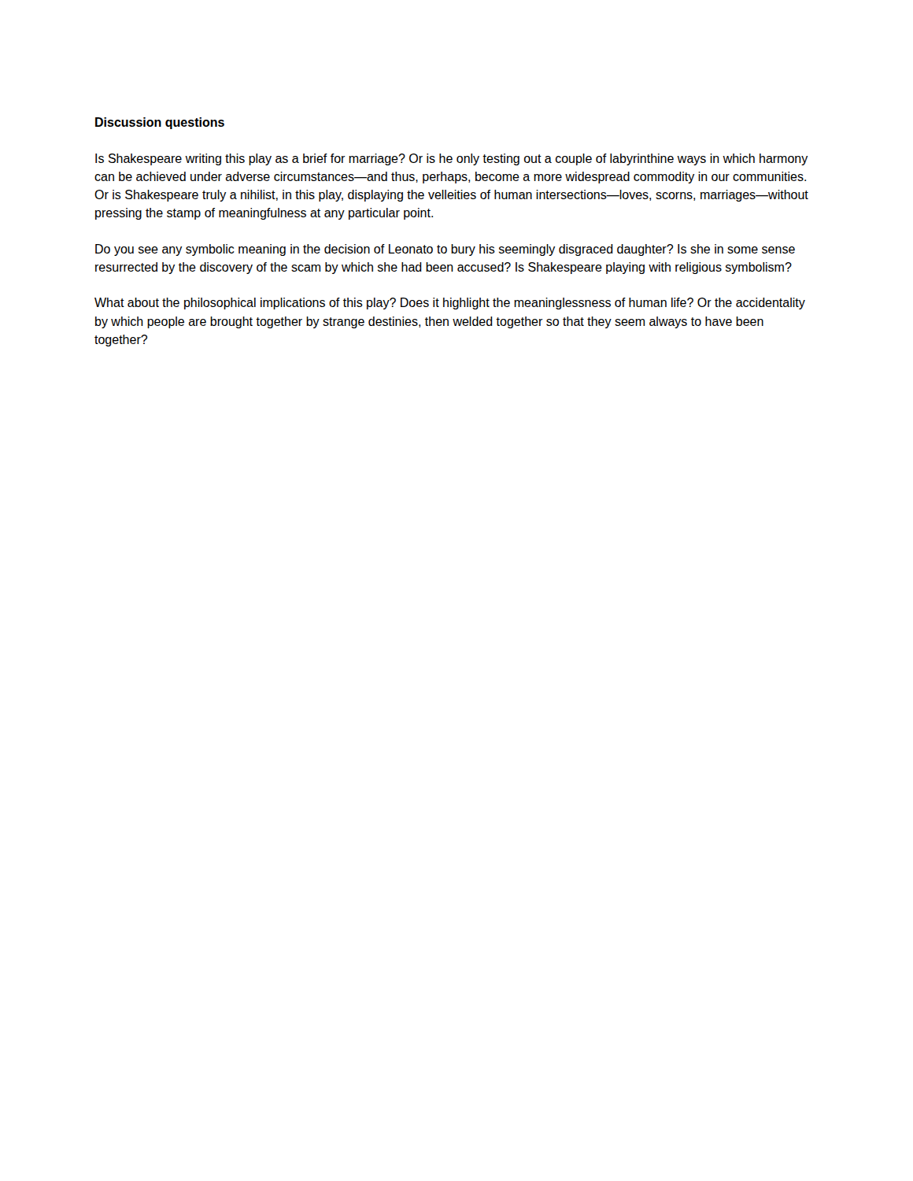Discussion questions
Is Shakespeare writing this play as a brief for marriage? Or is he only testing out a couple of labyrinthine ways in which harmony can be achieved under adverse circumstances—and thus, perhaps, become a more widespread commodity in our communities. Or is Shakespeare truly a nihilist, in this play, displaying the velleities of human intersections—loves, scorns, marriages—without pressing the stamp of meaningfulness at any particular point.
Do you see any symbolic meaning in the decision of Leonato to bury his seemingly disgraced daughter? Is she in some sense resurrected by the discovery of the scam by which she had been accused? Is Shakespeare playing with religious symbolism?
What about the philosophical implications of this play? Does it highlight the meaninglessness of human life? Or the accidentality by which people are brought together by strange destinies, then welded together so that they seem always to have been together?